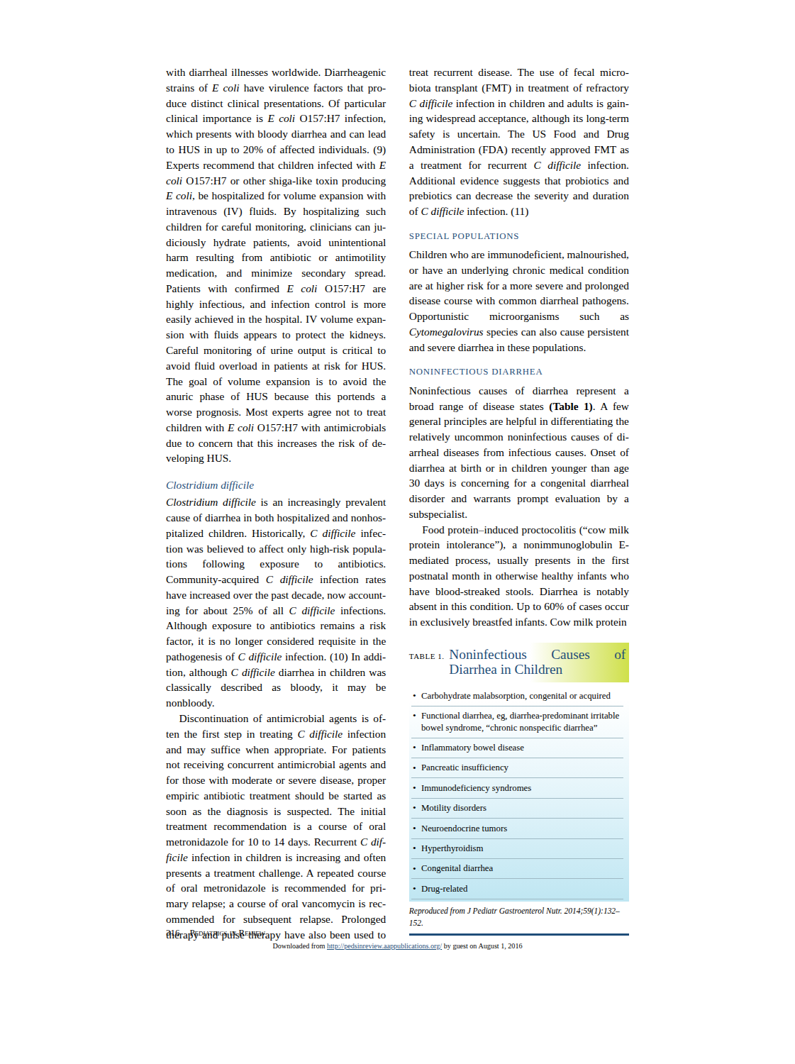with diarrheal illnesses worldwide. Diarrheagenic strains of E coli have virulence factors that produce distinct clinical presentations. Of particular clinical importance is E coli O157:H7 infection, which presents with bloody diarrhea and can lead to HUS in up to 20% of affected individuals. (9) Experts recommend that children infected with E coli O157:H7 or other shiga-like toxin producing E coli, be hospitalized for volume expansion with intravenous (IV) fluids. By hospitalizing such children for careful monitoring, clinicians can judiciously hydrate patients, avoid unintentional harm resulting from antibiotic or antimotility medication, and minimize secondary spread. Patients with confirmed E coli O157:H7 are highly infectious, and infection control is more easily achieved in the hospital. IV volume expansion with fluids appears to protect the kidneys. Careful monitoring of urine output is critical to avoid fluid overload in patients at risk for HUS. The goal of volume expansion is to avoid the anuric phase of HUS because this portends a worse prognosis. Most experts agree not to treat children with E coli O157:H7 with antimicrobials due to concern that this increases the risk of developing HUS.
Clostridium difficile
Clostridium difficile is an increasingly prevalent cause of diarrhea in both hospitalized and nonhospitalized children. Historically, C difficile infection was believed to affect only high-risk populations following exposure to antibiotics. Community-acquired C difficile infection rates have increased over the past decade, now accounting for about 25% of all C difficile infections. Although exposure to antibiotics remains a risk factor, it is no longer considered requisite in the pathogenesis of C difficile infection. (10) In addition, although C difficile diarrhea in children was classically described as bloody, it may be nonbloody.
Discontinuation of antimicrobial agents is often the first step in treating C difficile infection and may suffice when appropriate. For patients not receiving concurrent antimicrobial agents and for those with moderate or severe disease, proper empiric antibiotic treatment should be started as soon as the diagnosis is suspected. The initial treatment recommendation is a course of oral metronidazole for 10 to 14 days. Recurrent C difficile infection in children is increasing and often presents a treatment challenge. A repeated course of oral metronidazole is recommended for primary relapse; a course of oral vancomycin is recommended for subsequent relapse. Prolonged therapy and pulse therapy have also been used to treat recurrent disease. The use of fecal microbiota transplant (FMT) in treatment of refractory C difficile infection in children and adults is gaining widespread acceptance, although its long-term safety is uncertain. The US Food and Drug Administration (FDA) recently approved FMT as a treatment for recurrent C difficile infection. Additional evidence suggests that probiotics and prebiotics can decrease the severity and duration of C difficile infection. (11)
Special Populations
Children who are immunodeficient, malnourished, or have an underlying chronic medical condition are at higher risk for a more severe and prolonged disease course with common diarrheal pathogens. Opportunistic microorganisms such as Cytomegalovirus species can also cause persistent and severe diarrhea in these populations.
Noninfectious Diarrhea
Noninfectious causes of diarrhea represent a broad range of disease states (Table 1). A few general principles are helpful in differentiating the relatively uncommon noninfectious causes of diarrheal diseases from infectious causes. Onset of diarrhea at birth or in children younger than age 30 days is concerning for a congenital diarrheal disorder and warrants prompt evaluation by a subspecialist.
Food protein–induced proctocolitis (“cow milk protein intolerance”), a nonimmunoglobulin E-mediated process, usually presents in the first postnatal month in otherwise healthy infants who have blood-streaked stools. Diarrhea is notably absent in this condition. Up to 60% of cases occur in exclusively breastfed infants. Cow milk protein
TABLE 1.
Noninfectious Causes of Diarrhea in Children
Carbohydrate malabsorption, congenital or acquired
Functional diarrhea, eg, diarrhea-predominant irritable bowel syndrome, “chronic nonspecific diarrhea”
Inflammatory bowel disease
Pancreatic insufficiency
Immunodeficiency syndromes
Motility disorders
Neuroendocrine tumors
Hyperthyroidism
Congenital diarrhea
Drug-related
Reproduced from J Pediatr Gastroenterol Nutr. 2014;59(1):132–152.
316 Pediatrics in Review
Downloaded from http://pedsinreview.aappublications.org/ by guest on August 1, 2016